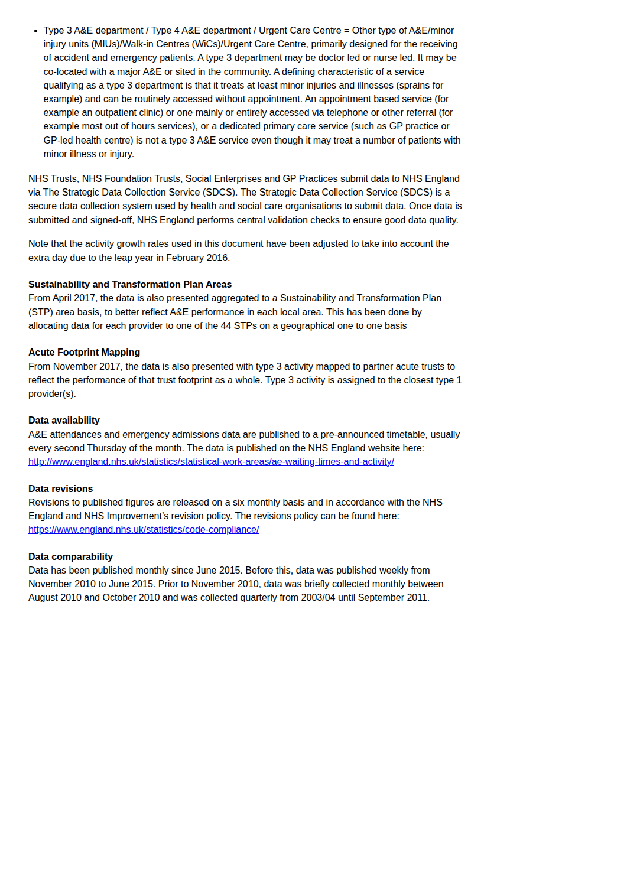Type 3 A&E department / Type 4 A&E department / Urgent Care Centre = Other type of A&E/minor injury units (MIUs)/Walk-in Centres (WiCs)/Urgent Care Centre, primarily designed for the receiving of accident and emergency patients. A type 3 department may be doctor led or nurse led. It may be co-located with a major A&E or sited in the community. A defining characteristic of a service qualifying as a type 3 department is that it treats at least minor injuries and illnesses (sprains for example) and can be routinely accessed without appointment. An appointment based service (for example an outpatient clinic) or one mainly or entirely accessed via telephone or other referral (for example most out of hours services), or a dedicated primary care service (such as GP practice or GP-led health centre) is not a type 3 A&E service even though it may treat a number of patients with minor illness or injury.
NHS Trusts, NHS Foundation Trusts, Social Enterprises and GP Practices submit data to NHS England via The Strategic Data Collection Service (SDCS). The Strategic Data Collection Service (SDCS) is a secure data collection system used by health and social care organisations to submit data. Once data is submitted and signed-off, NHS England performs central validation checks to ensure good data quality.
Note that the activity growth rates used in this document have been adjusted to take into account the extra day due to the leap year in February 2016.
Sustainability and Transformation Plan Areas
From April 2017, the data is also presented aggregated to a Sustainability and Transformation Plan (STP) area basis, to better reflect A&E performance in each local area. This has been done by allocating data for each provider to one of the 44 STPs on a geographical one to one basis
Acute Footprint Mapping
From November 2017, the data is also presented with type 3 activity mapped to partner acute trusts to reflect the performance of that trust footprint as a whole. Type 3 activity is assigned to the closest type 1 provider(s).
Data availability
A&E attendances and emergency admissions data are published to a pre-announced timetable, usually every second Thursday of the month. The data is published on the NHS England website here:
http://www.england.nhs.uk/statistics/statistical-work-areas/ae-waiting-times-and-activity/
Data revisions
Revisions to published figures are released on a six monthly basis and in accordance with the NHS England and NHS Improvement’s revision policy. The revisions policy can be found here:
https://www.england.nhs.uk/statistics/code-compliance/
Data comparability
Data has been published monthly since June 2015. Before this, data was published weekly from November 2010 to June 2015. Prior to November 2010, data was briefly collected monthly between August 2010 and October 2010 and was collected quarterly from 2003/04 until September 2011.